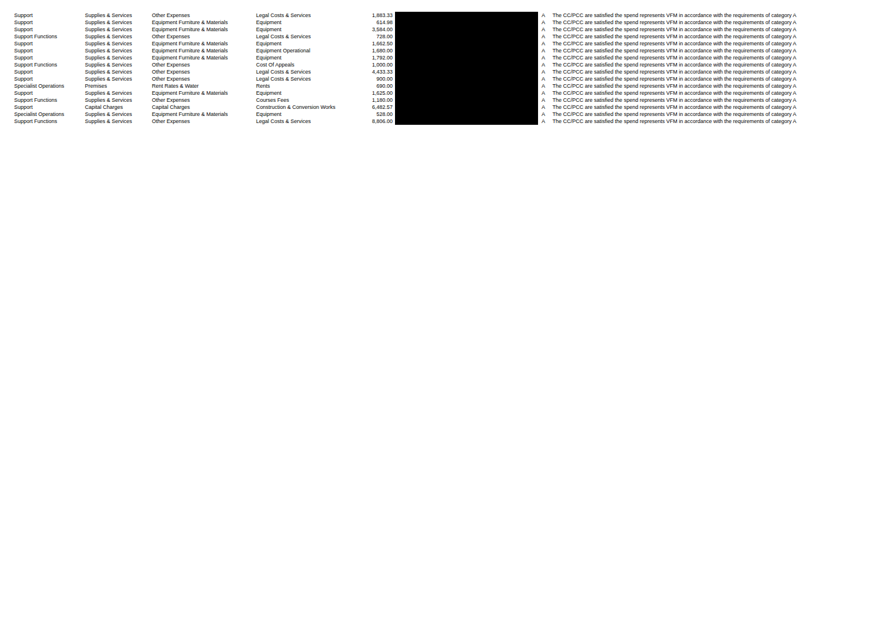| Support | Supplies & Services | Other Expenses | Legal Costs & Services | 1,883.33 | | A | The CC/PCC are satisfied the spend represents VFM in accordance with the requirements of category A |
| Support | Supplies & Services | Equipment Furniture & Materials | Equipment | 614.98 | | A | The CC/PCC are satisfied the spend represents VFM in accordance with the requirements of category A |
| Support | Supplies & Services | Equipment Furniture & Materials | Equipment | 3,584.00 | | A | The CC/PCC are satisfied the spend represents VFM in accordance with the requirements of category A |
| Support Functions | Supplies & Services | Other Expenses | Legal Costs & Services | 728.00 | | A | The CC/PCC are satisfied the spend represents VFM in accordance with the requirements of category A |
| Support | Supplies & Services | Equipment Furniture & Materials | Equipment | 1,662.50 | | A | The CC/PCC are satisfied the spend represents VFM in accordance with the requirements of category A |
| Support | Supplies & Services | Equipment Furniture & Materials | Equipment Operational | 1,680.00 | | A | The CC/PCC are satisfied the spend represents VFM in accordance with the requirements of category A |
| Support | Supplies & Services | Equipment Furniture & Materials | Equipment | 1,792.00 | | A | The CC/PCC are satisfied the spend represents VFM in accordance with the requirements of category A |
| Support Functions | Supplies & Services | Other Expenses | Cost Of Appeals | 1,000.00 | | A | The CC/PCC are satisfied the spend represents VFM in accordance with the requirements of category A |
| Support | Supplies & Services | Other Expenses | Legal Costs & Services | 4,433.33 | | A | The CC/PCC are satisfied the spend represents VFM in accordance with the requirements of category A |
| Support | Supplies & Services | Other Expenses | Legal Costs & Services | 900.00 | | A | The CC/PCC are satisfied the spend represents VFM in accordance with the requirements of category A |
| Specialist Operations | Premises | Rent Rates & Water | Rents | 690.00 | | A | The CC/PCC are satisfied the spend represents VFM in accordance with the requirements of category A |
| Support | Supplies & Services | Equipment Furniture & Materials | Equipment | 1,625.00 | | A | The CC/PCC are satisfied the spend represents VFM in accordance with the requirements of category A |
| Support Functions | Supplies & Services | Other Expenses | Courses Fees | 1,180.00 | | A | The CC/PCC are satisfied the spend represents VFM in accordance with the requirements of category A |
| Support | Capital Charges | Capital Charges | Construction & Conversion Works | 6,482.57 | | A | The CC/PCC are satisfied the spend represents VFM in accordance with the requirements of category A |
| Specialist Operations | Supplies & Services | Equipment Furniture & Materials | Equipment | 528.00 | | A | The CC/PCC are satisfied the spend represents VFM in accordance with the requirements of category A |
| Support Functions | Supplies & Services | Other Expenses | Legal Costs & Services | 8,806.00 | | A | The CC/PCC are satisfied the spend represents VFM in accordance with the requirements of category A |